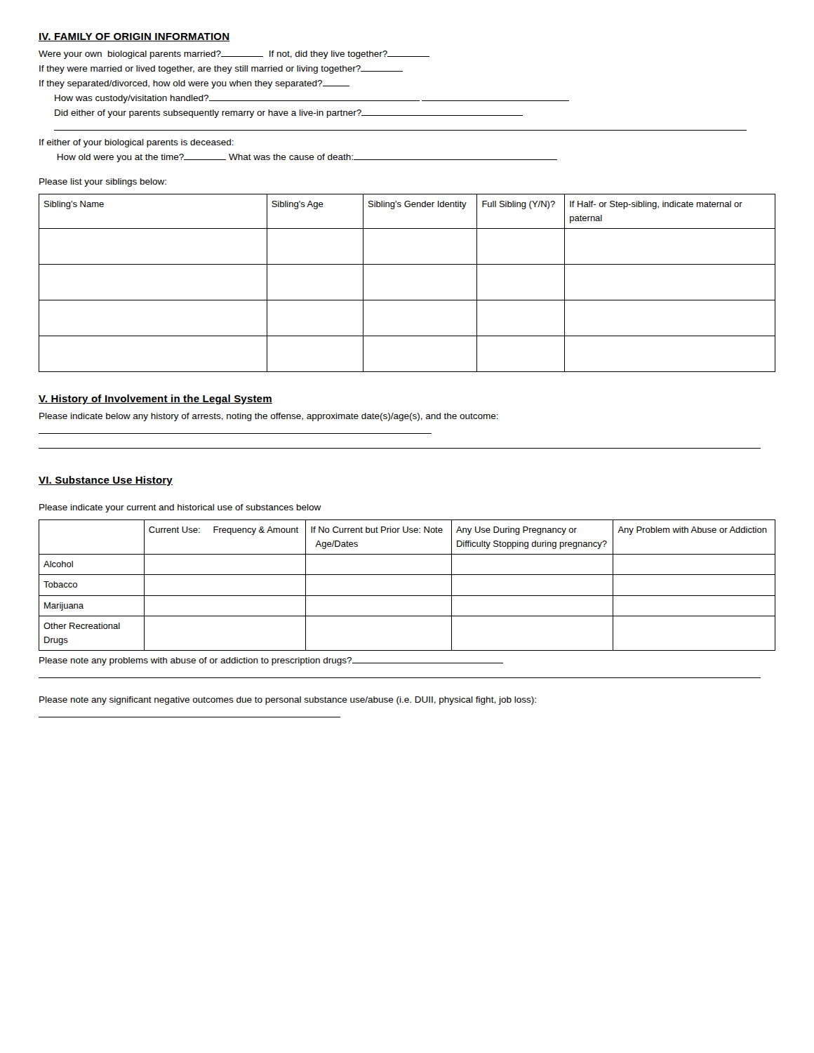IV. FAMILY OF ORIGIN INFORMATION
Were your own biological parents married? If not, did they live together?
If they were married or lived together, are they still married or living together?
If they separated/divorced, how old were you when they separated?
How was custody/visitation handled?
Did either of your parents subsequently remarry or have a live-in partner?
If either of your biological parents is deceased:
How old were you at the time? What was the cause of death:
Please list your siblings below:
| Sibling's Name | Sibling's Age | Sibling's Gender Identity | Full Sibling (Y/N)? | If Half- or Step-sibling, indicate maternal or paternal |
| --- | --- | --- | --- | --- |
V. History of Involvement in the Legal System
Please indicate below any history of arrests, noting the offense, approximate date(s)/age(s), and the outcome:
VI. Substance Use History
Please indicate your current and historical use of substances below
| | Current Use: Frequency & Amount | If No Current but Prior Use: Note Age/Dates | Any Use During Pregnancy or Difficulty Stopping during pregnancy? | Any Problem with Abuse or Addiction |
| --- | --- | --- | --- | --- |
| Alcohol | | | | |
| Tobacco | | | | |
| Marijuana | | | | |
| Other Recreational Drugs | | | | |
Please note any problems with abuse of or addiction to prescription drugs?
Please note any significant negative outcomes due to personal substance use/abuse (i.e. DUII, physical fight, job loss):